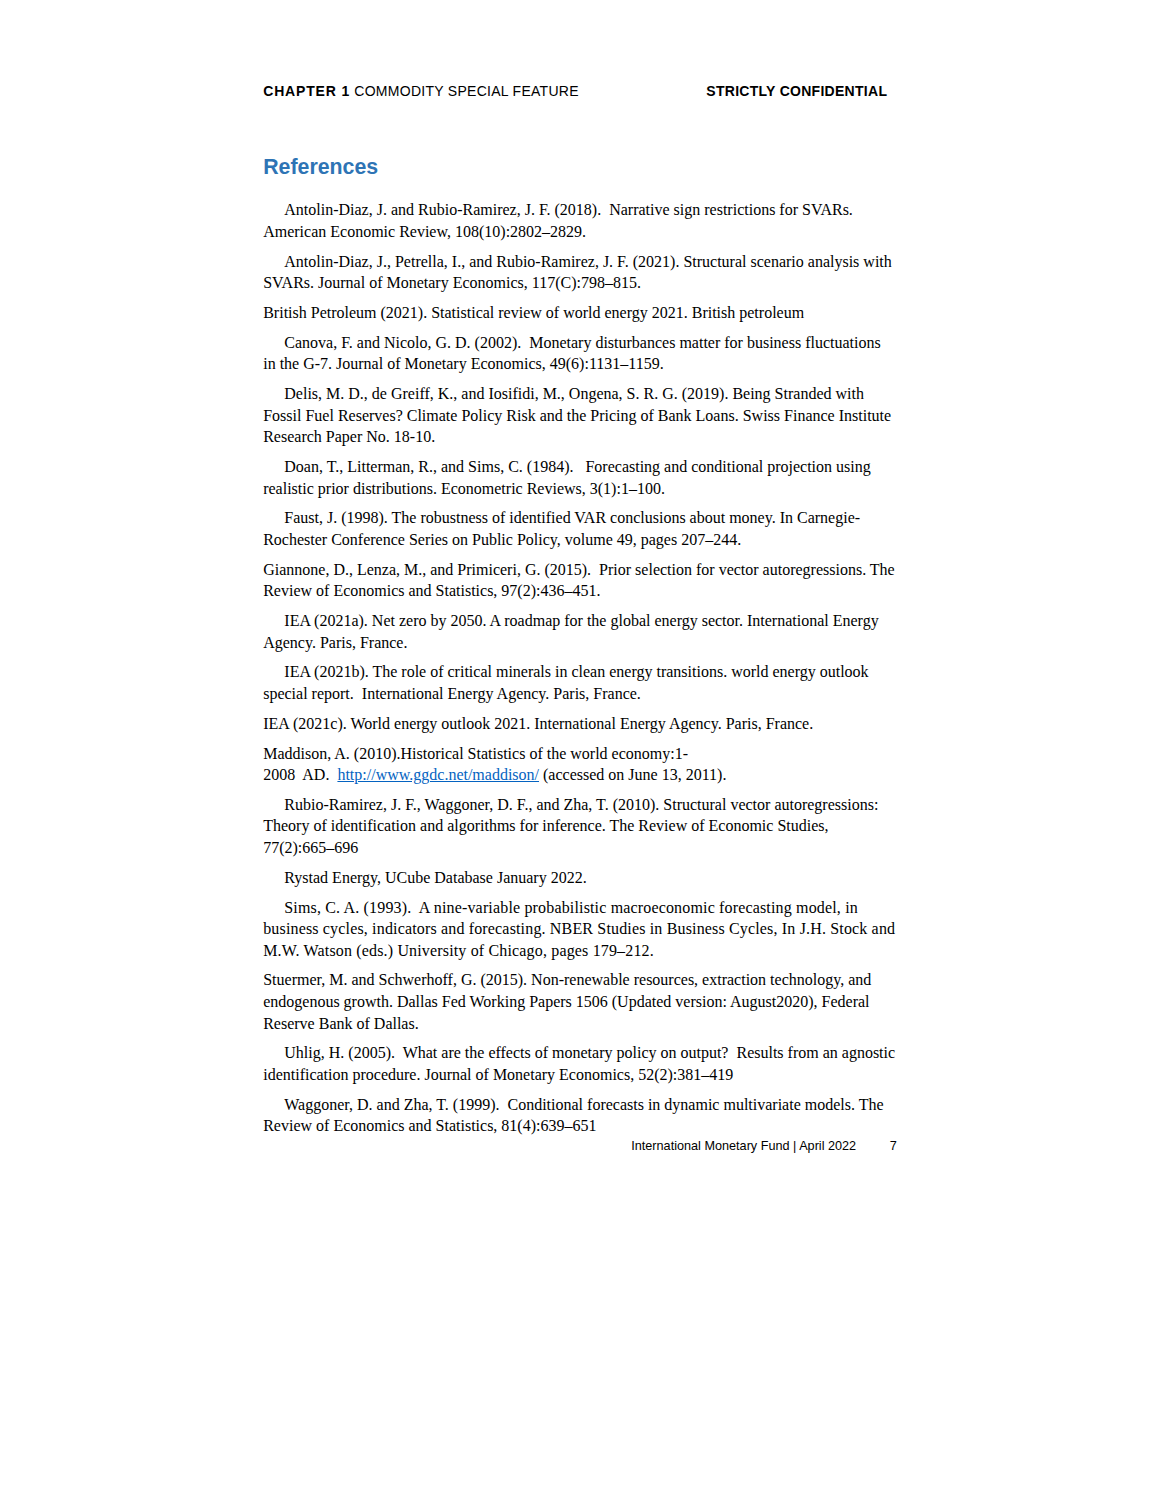CHAPTER 1 COMMODITY SPECIAL FEATURE
Strictly Confidential
References
Antolin-Diaz, J. and Rubio-Ramirez, J. F. (2018). Narrative sign restrictions for SVARs. American Economic Review, 108(10):2802–2829.
Antolin-Diaz, J., Petrella, I., and Rubio-Ramirez, J. F. (2021). Structural scenario analysis with SVARs. Journal of Monetary Economics, 117(C):798–815.
British Petroleum (2021). Statistical review of world energy 2021. British petroleum
Canova, F. and Nicolo, G. D. (2002). Monetary disturbances matter for business fluctuations in the G-7. Journal of Monetary Economics, 49(6):1131–1159.
Delis, M. D., de Greiff, K., and Iosifidi, M., Ongena, S. R. G. (2019). Being Stranded with Fossil Fuel Reserves? Climate Policy Risk and the Pricing of Bank Loans. Swiss Finance Institute Research Paper No. 18-10.
Doan, T., Litterman, R., and Sims, C. (1984). Forecasting and conditional projection using realistic prior distributions. Econometric Reviews, 3(1):1–100.
Faust, J. (1998). The robustness of identified VAR conclusions about money. In Carnegie-Rochester Conference Series on Public Policy, volume 49, pages 207–244.
Giannone, D., Lenza, M., and Primiceri, G. (2015). Prior selection for vector autoregressions. The Review of Economics and Statistics, 97(2):436–451.
IEA (2021a). Net zero by 2050. A roadmap for the global energy sector. International Energy Agency. Paris, France.
IEA (2021b). The role of critical minerals in clean energy transitions. world energy outlook special report. International Energy Agency. Paris, France.
IEA (2021c). World energy outlook 2021. International Energy Agency. Paris, France.
Maddison, A. (2010).Historical Statistics of the world economy:1-
2008 AD. http://www.ggdc.net/maddison/ (accessed on June 13, 2011).
Rubio-Ramirez, J. F., Waggoner, D. F., and Zha, T. (2010). Structural vector autoregressions: Theory of identification and algorithms for inference. The Review of Economic Studies, 77(2):665–696
Rystad Energy, UCube Database January 2022.
Sims, C. A. (1993). A nine-variable probabilistic macroeconomic forecasting model, in business cycles, indicators and forecasting. NBER Studies in Business Cycles, In J.H. Stock and M.W. Watson (eds.) University of Chicago, pages 179–212.
Stuermer, M. and Schwerhoff, G. (2015). Non-renewable resources, extraction technology, and endogenous growth. Dallas Fed Working Papers 1506 (Updated version: August2020), Federal Reserve Bank of Dallas.
Uhlig, H. (2005). What are the effects of monetary policy on output? Results from an agnostic identification procedure. Journal of Monetary Economics, 52(2):381–419
Waggoner, D. and Zha, T. (1999). Conditional forecasts in dynamic multivariate models. The Review of Economics and Statistics, 81(4):639–651
International Monetary Fund | April 20227